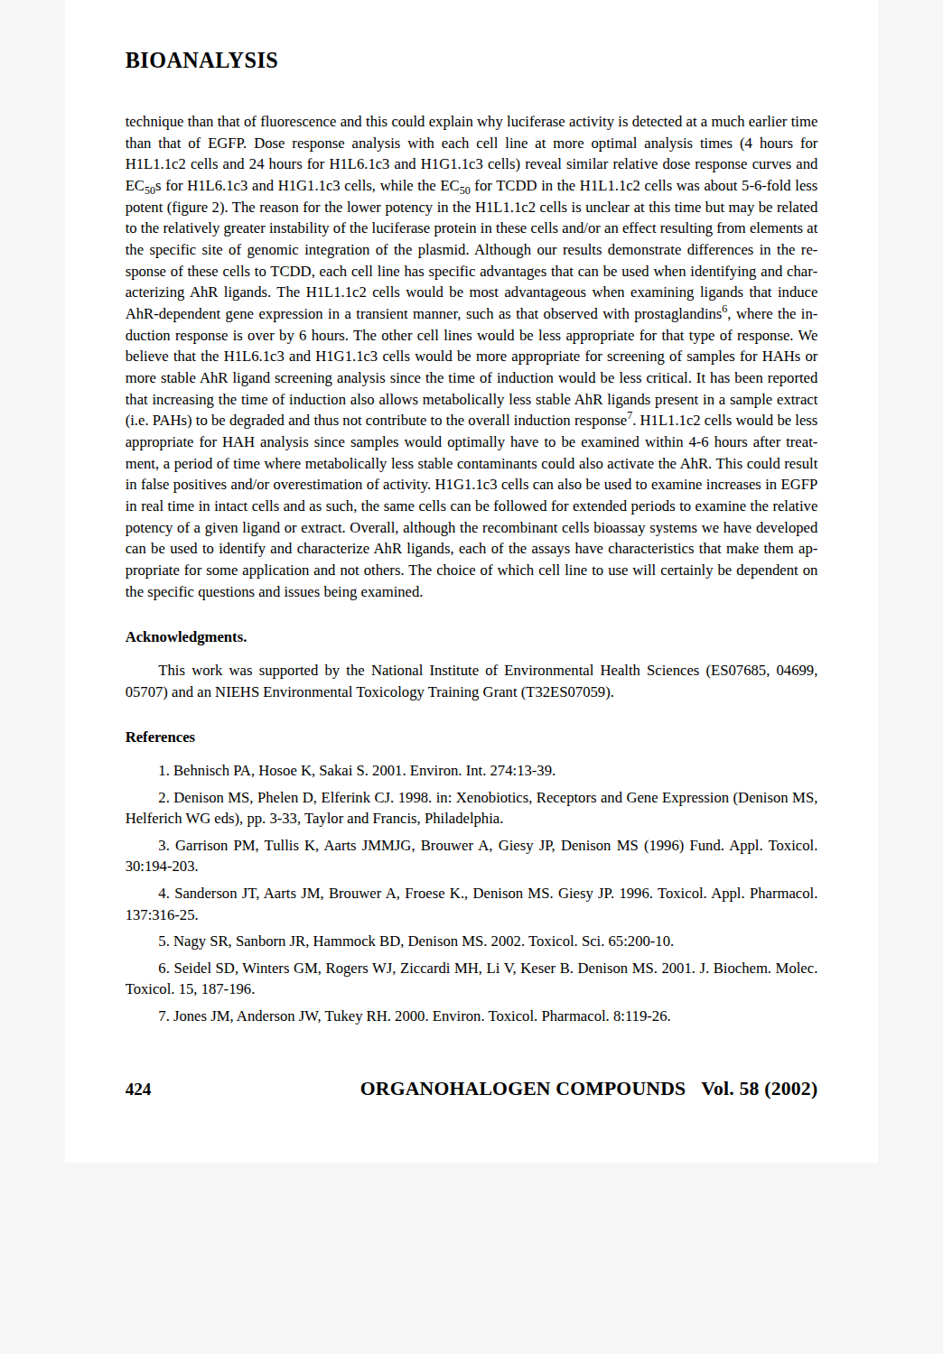BIOANALYSIS
technique than that of fluorescence and this could explain why luciferase activity is detected at a much earlier time than that of EGFP. Dose response analysis with each cell line at more optimal analysis times (4 hours for H1L1.1c2 cells and 24 hours for H1L6.1c3 and H1G1.1c3 cells) reveal similar relative dose response curves and EC50s for H1L6.1c3 and H1G1.1c3 cells, while the EC50 for TCDD in the H1L1.1c2 cells was about 5-6-fold less potent (figure 2). The reason for the lower potency in the H1L1.1c2 cells is unclear at this time but may be related to the relatively greater instability of the luciferase protein in these cells and/or an effect resulting from elements at the specific site of genomic integration of the plasmid. Although our results demonstrate differences in the response of these cells to TCDD, each cell line has specific advantages that can be used when identifying and characterizing AhR ligands. The H1L1.1c2 cells would be most advantageous when examining ligands that induce AhR-dependent gene expression in a transient manner, such as that observed with prostaglandins6, where the induction response is over by 6 hours. The other cell lines would be less appropriate for that type of response. We believe that the H1L6.1c3 and H1G1.1c3 cells would be more appropriate for screening of samples for HAHs or more stable AhR ligand screening analysis since the time of induction would be less critical. It has been reported that increasing the time of induction also allows metabolically less stable AhR ligands present in a sample extract (i.e. PAHs) to be degraded and thus not contribute to the overall induction response7. H1L1.1c2 cells would be less appropriate for HAH analysis since samples would optimally have to be examined within 4-6 hours after treatment, a period of time where metabolically less stable contaminants could also activate the AhR. This could result in false positives and/or overestimation of activity. H1G1.1c3 cells can also be used to examine increases in EGFP in real time in intact cells and as such, the same cells can be followed for extended periods to examine the relative potency of a given ligand or extract. Overall, although the recombinant cells bioassay systems we have developed can be used to identify and characterize AhR ligands, each of the assays have characteristics that make them appropriate for some application and not others. The choice of which cell line to use will certainly be dependent on the specific questions and issues being examined.
Acknowledgments.
This work was supported by the National Institute of Environmental Health Sciences (ES07685, 04699, 05707) and an NIEHS Environmental Toxicology Training Grant (T32ES07059).
References
1. Behnisch PA, Hosoe K, Sakai S. 2001. Environ. Int. 274:13-39.
2. Denison MS, Phelen D, Elferink CJ. 1998. in: Xenobiotics, Receptors and Gene Expression (Denison MS, Helferich WG eds), pp. 3-33, Taylor and Francis, Philadelphia.
3. Garrison PM, Tullis K, Aarts JMMJG, Brouwer A, Giesy JP, Denison MS (1996) Fund. Appl. Toxicol. 30:194-203.
4. Sanderson JT, Aarts JM, Brouwer A, Froese K., Denison MS. Giesy JP. 1996. Toxicol. Appl. Pharmacol. 137:316-25.
5. Nagy SR, Sanborn JR, Hammock BD, Denison MS. 2002. Toxicol. Sci. 65:200-10.
6. Seidel SD, Winters GM, Rogers WJ, Ziccardi MH, Li V, Keser B. Denison MS. 2001. J. Biochem. Molec. Toxicol. 15, 187-196.
7. Jones JM, Anderson JW, Tukey RH. 2000. Environ. Toxicol. Pharmacol. 8:119-26.
424 ORGANOHALOGEN COMPOUNDS Vol. 58 (2002)